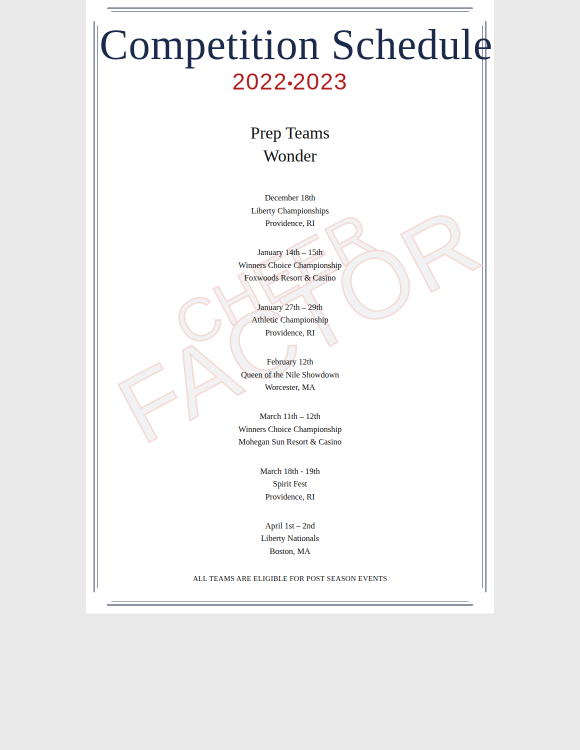CHEER FACTOR
Competition Schedule
2022•2023
Prep Teams Wonder
December 18th Liberty Championships Providence, RI
January 14th – 15th Winners Choice Championship Foxwoods Resort & Casino
January 27th – 29th Athletic Championship Providence, RI
February 12th Queen of the Nile Showdown Worcester, MA
March 11th – 12th Winners Choice Championship Mohegan Sun Resort & Casino
March 18th - 19th Spirit Fest Providence, RI
April 1st – 2nd Liberty Nationals Boston, MA
ALL TEAMS ARE ELIGIBLE FOR POST SEASON EVENTS